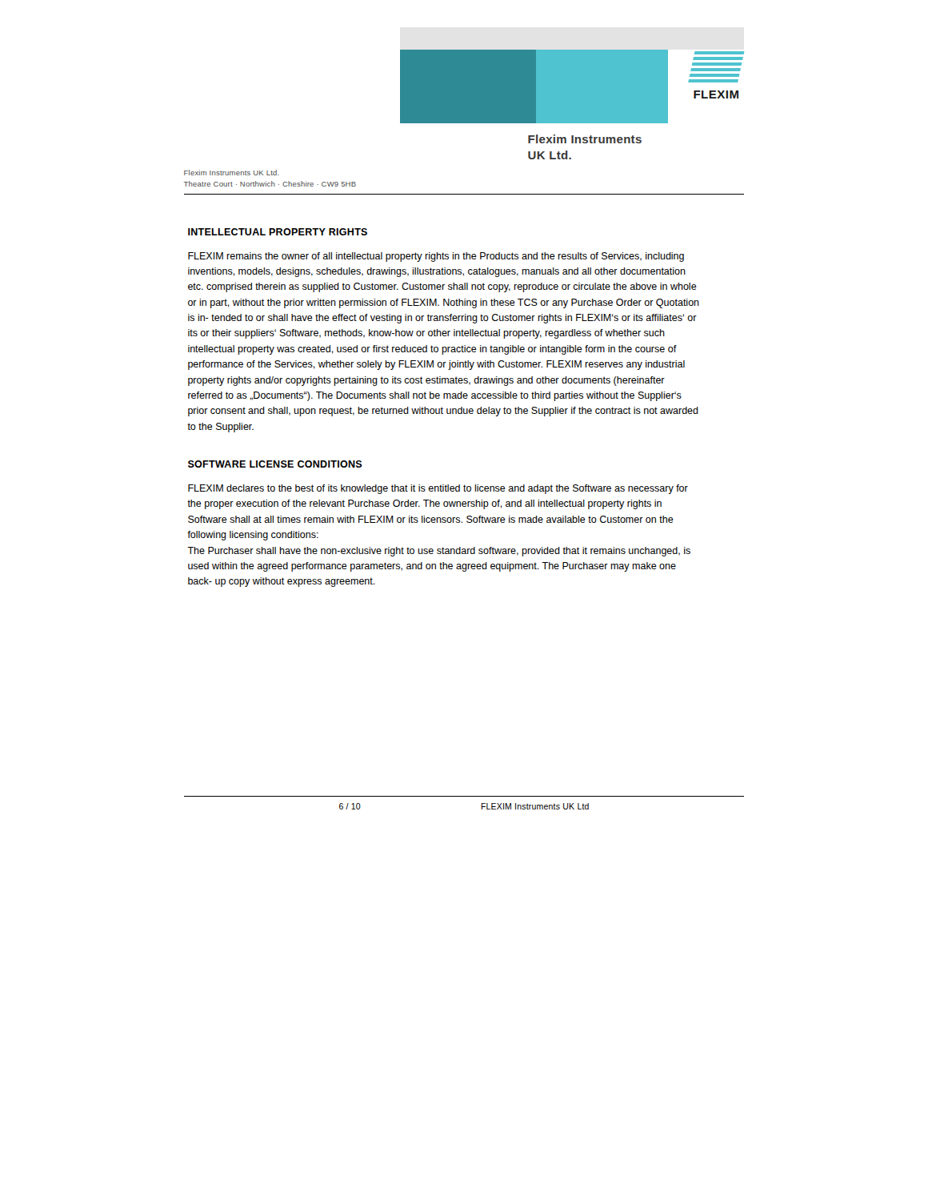FLEXIM
Flexim Instruments
UK Ltd.
Flexim Instruments UK Ltd.
Theatre Court · Northwich · Cheshire · CW9 5HB
INTELLECTUAL PROPERTY RIGHTS
FLEXIM remains the owner of all intellectual property rights in the Products and the results of Services, including inventions, models, designs, schedules, drawings, illustrations, catalogues, manuals and all other documentation etc. comprised therein as supplied to Customer. Customer shall not copy, reproduce or circulate the above in whole or in part, without the prior written permission of FLEXIM. Nothing in these TCS or any Purchase Order or Quotation is in- tended to or shall have the effect of vesting in or transferring to Customer rights in FLEXIM‘s or its affiliates‘ or its or their suppliers‘ Software, methods, know-how or other intellectual property, regardless of whether such intellectual property was created, used or first reduced to practice in tangible or intangible form in the course of performance of the Services, whether solely by FLEXIM or jointly with Customer. FLEXIM reserves any industrial property rights and/or copyrights pertaining to its cost estimates, drawings and other documents (hereinafter referred to as „Documents“). The Documents shall not be made accessible to third parties without the Supplier‘s prior consent and shall, upon request, be returned without undue delay to the Supplier if the contract is not awarded to the Supplier.
SOFTWARE LICENSE CONDITIONS
FLEXIM declares to the best of its knowledge that it is entitled to license and adapt the Software as necessary for the proper execution of the relevant Purchase Order. The ownership of, and all intellectual property rights in Software shall at all times remain with FLEXIM or its licensors. Software is made available to Customer on the following licensing conditions:
The Purchaser shall have the non-exclusive right to use standard software, provided that it remains unchanged, is used within the agreed performance parameters, and on the agreed equipment. The Purchaser may make one back- up copy without express agreement.
6 / 10 FLEXIM Instruments UK Ltd